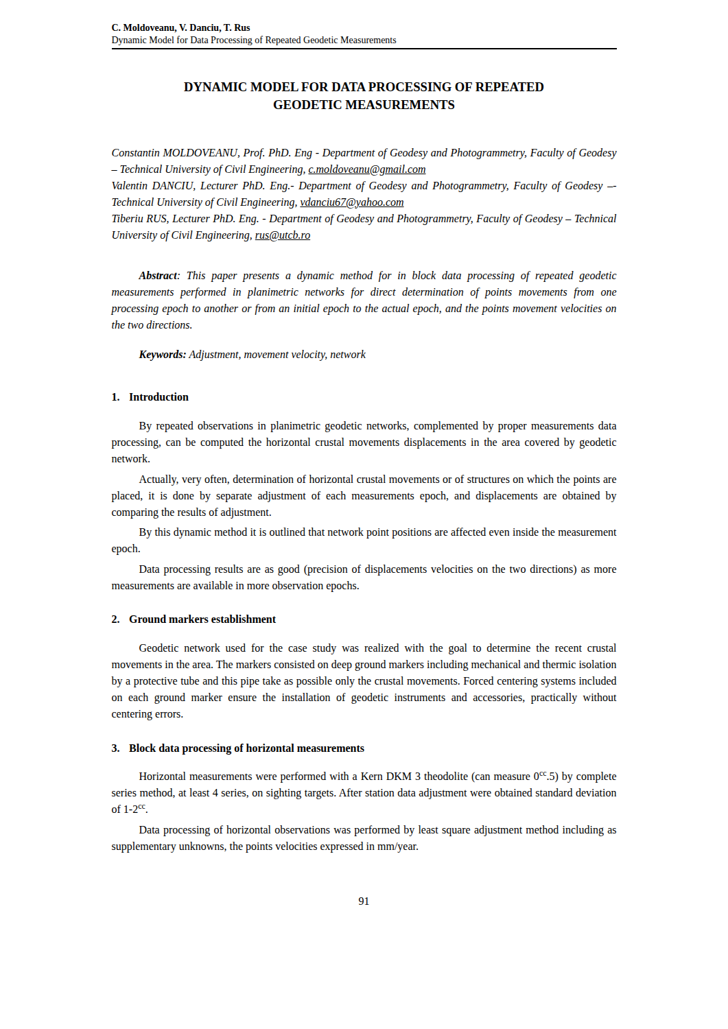C. Moldoveanu, V. Danciu, T. Rus
Dynamic Model for Data Processing of Repeated Geodetic Measurements
Dynamic Model for Data Processing of Repeated
Geodetic Measurements
Constantin MOLDOVEANU, Prof. PhD. Eng - Department of Geodesy and Photogrammetry, Faculty of Geodesy – Technical University of Civil Engineering, c.moldoveanu@gmail.com
Valentin DANCIU, Lecturer PhD. Eng.- Department of Geodesy and Photogrammetry, Faculty of Geodesy –-Technical University of Civil Engineering, vdanciu67@yahoo.com
Tiberiu RUS, Lecturer PhD. Eng. - Department of Geodesy and Photogrammetry, Faculty of Geodesy – Technical University of Civil Engineering, rus@utcb.ro
Abstract: This paper presents a dynamic method for in block data processing of repeated geodetic measurements performed in planimetric networks for direct determination of points movements from one processing epoch to another or from an initial epoch to the actual epoch, and the points movement velocities on the two directions.
Keywords: Adjustment, movement velocity, network
1. Introduction
By repeated observations in planimetric geodetic networks, complemented by proper measurements data processing, can be computed the horizontal crustal movements displacements in the area covered by geodetic network.
Actually, very often, determination of horizontal crustal movements or of structures on which the points are placed, it is done by separate adjustment of each measurements epoch, and displacements are obtained by comparing the results of adjustment.
By this dynamic method it is outlined that network point positions are affected even inside the measurement epoch.
Data processing results are as good (precision of displacements velocities on the two directions) as more measurements are available in more observation epochs.
2. Ground markers establishment
Geodetic network used for the case study was realized with the goal to determine the recent crustal movements in the area. The markers consisted on deep ground markers including mechanical and thermic isolation by a protective tube and this pipe take as possible only the crustal movements. Forced centering systems included on each ground marker ensure the installation of geodetic instruments and accessories, practically without centering errors.
3. Block data processing of horizontal measurements
Horizontal measurements were performed with a Kern DKM 3 theodolite (can measure 0cc.5) by complete series method, at least 4 series, on sighting targets. After station data adjustment were obtained standard deviation of 1-2cc.
Data processing of horizontal observations was performed by least square adjustment method including as supplementary unknowns, the points velocities expressed in mm/year.
91